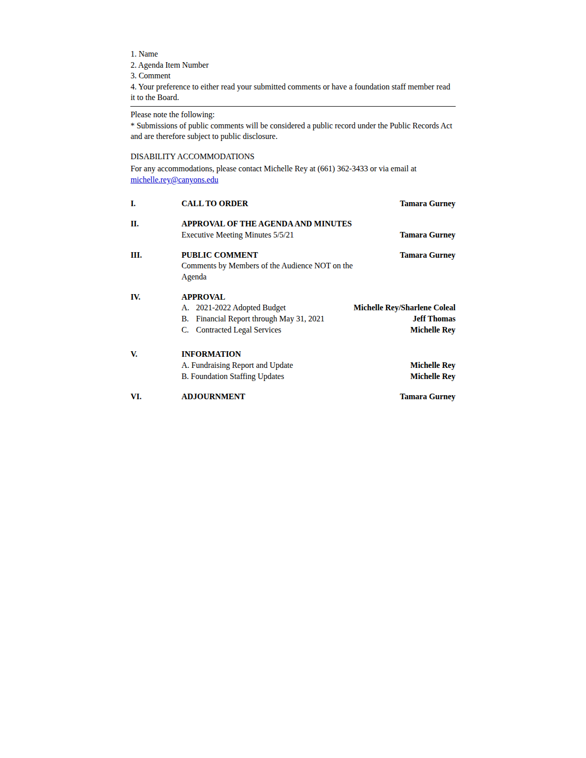1. Name
2. Agenda Item Number
3. Comment
4. Your preference to either read your submitted comments or have a foundation staff member read it to the Board.
Please note the following:
* Submissions of public comments will be considered a public record under the Public Records Act and are therefore subject to public disclosure.
DISABILITY ACCOMMODATIONS
For any accommodations, please contact Michelle Rey at (661) 362-3433 or via email at michelle.rey@canyons.edu
| I. | CALL TO ORDER | Tamara Gurney |
| II. | APPROVAL OF THE AGENDA AND MINUTES | |
| | Executive Meeting Minutes 5/5/21 | Tamara Gurney |
| III. | PUBLIC COMMENT | Tamara Gurney |
| | Comments by Members of the Audience NOT on the Agenda | |
| IV. | APPROVAL | |
| | A. 2021-2022 Adopted Budget | Michelle Rey/Sharlene Coleal |
| | B. Financial Report through May 31, 2021 | Jeff Thomas |
| | C. Contracted Legal Services | Michelle Rey |
| V. | INFORMATION | |
| | A. Fundraising Report and Update | Michelle Rey |
| | B. Foundation Staffing Updates | Michelle Rey |
| VI. | ADJOURNMENT | Tamara Gurney |